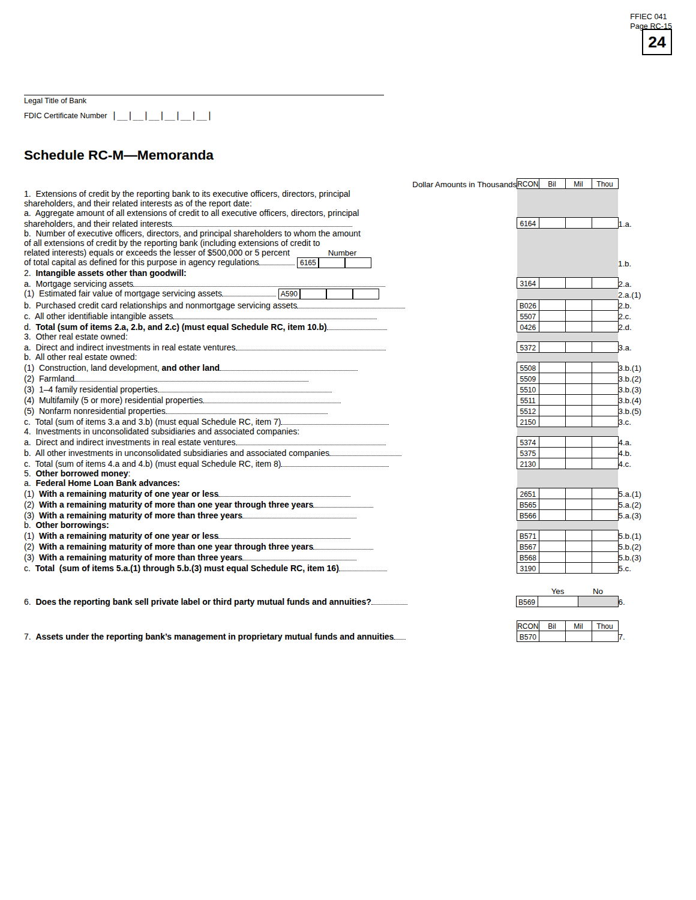FFIEC 041
Page RC-15
24
Legal Title of Bank
FDIC Certificate Number |__|__|__|__|__|__|
Schedule RC-M—Memoranda
| Dollar Amounts in Thousands | RCON | Bil | Mil | Thou | |
| 1. Extensions of credit by the reporting bank to its executive officers, directors, principal | | | | | |
| shareholders, and their related interests as of the report date: | | | | | |
| a. Aggregate amount of all extensions of credit to all executive officers, directors, principal | | | | | |
| shareholders, and their related interests | 6164 | | | | 1.a. |
| b. Number of executive officers, directors, and principal shareholders to whom the amount | | | | | |
| of all extensions of credit by the reporting bank (including extensions of credit to | | | | | |
| related interests) equals or exceeds the lesser of $500,000 or 5 percent Number | | | | | |
| of total capital as defined for this purpose in agency regulations 6165 | | | | | 1.b. |
| 2. Intangible assets other than goodwill: | | | | | |
| a. Mortgage servicing assets | 3164 | | | | 2.a. |
| (1) Estimated fair value of mortgage servicing assets A590 | | | | | 2.a.(1) |
| b. Purchased credit card relationships and nonmortgage servicing assets | B026 | | | | 2.b. |
| c. All other identifiable intangible assets | 5507 | | | | 2.c. |
| d. Total (sum of items 2.a, 2.b, and 2.c) (must equal Schedule RC, item 10.b) | 0426 | | | | 2.d. |
| 3. Other real estate owned: | | | | | |
| a. Direct and indirect investments in real estate ventures | 5372 | | | | 3.a. |
| b. All other real estate owned: | | | | | |
| (1) Construction, land development, and other land | 5508 | | | | 3.b.(1) |
| (2) Farmland | 5509 | | | | 3.b.(2) |
| (3) 1–4 family residential properties | 5510 | | | | 3.b.(3) |
| (4) Multifamily (5 or more) residential properties | 5511 | | | | 3.b.(4) |
| (5) Nonfarm nonresidential properties | 5512 | | | | 3.b.(5) |
| c. Total (sum of items 3.a and 3.b) (must equal Schedule RC, item 7) | 2150 | | | | 3.c. |
| 4. Investments in unconsolidated subsidiaries and associated companies: | | | | | |
| a. Direct and indirect investments in real estate ventures | 5374 | | | | 4.a. |
| b. All other investments in unconsolidated subsidiaries and associated companies | 5375 | | | | 4.b. |
| c. Total (sum of items 4.a and 4.b) (must equal Schedule RC, item 8) | 2130 | | | | 4.c. |
| 5. Other borrowed money : | | | | | |
| a. Federal Home Loan Bank advances: | | | | | |
| (1) With a remaining maturity of one year or less | 2651 | | | | 5.a.(1) |
| (2) With a remaining maturity of more than one year through three years | B565 | | | | 5.a.(2) |
| (3) With a remaining maturity of more than three years | B566 | | | | 5.a.(3) |
| b. Other borrowings: | | | | | |
| (1) With a remaining maturity of one year or less | B571 | | | | 5.b.(1) |
| (2) With a remaining maturity of more than one year through three years | B567 | | | | 5.b.(2) |
| (3) With a remaining maturity of more than three years | B568 | | | | 5.b.(3) |
| c. Total (sum of items 5.a.(1) through 5.b.(3) must equal Schedule RC, item 16) | 3190 | | | | 5.c. |
| | | Yes | No | |
| 6. Does the reporting bank sell private label or third party mutual funds and annuities? | B569 | | | 6. |
| | RCON | Bil | Mil | Thou | |
| 7. Assets under the reporting bank’s management in proprietary mutual funds and annuities | B570 | | | | 7. |